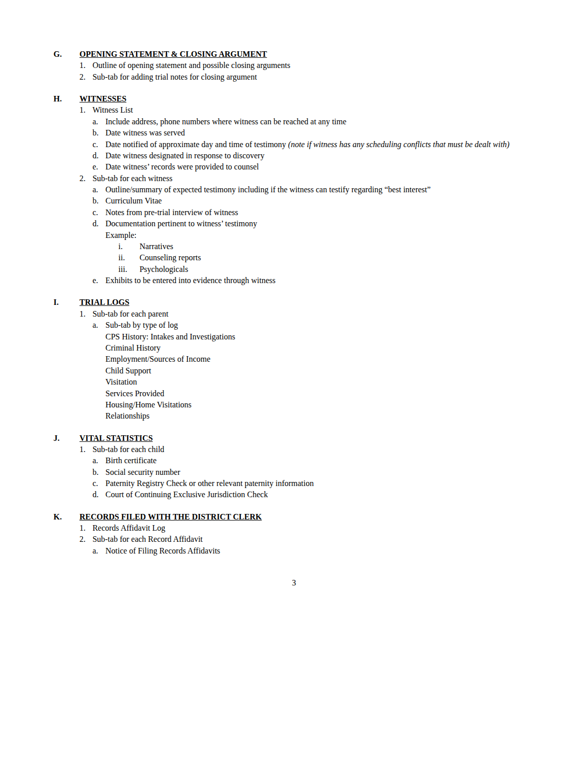G. OPENING STATEMENT & CLOSING ARGUMENT
1. Outline of opening statement and possible closing arguments
2. Sub-tab for adding trial notes for closing argument
H. WITNESSES
1. Witness List
a. Include address, phone numbers where witness can be reached at any time
b. Date witness was served
c. Date notified of approximate day and time of testimony (note if witness has any scheduling conflicts that must be dealt with)
d. Date witness designated in response to discovery
e. Date witness’ records were provided to counsel
2. Sub-tab for each witness
a. Outline/summary of expected testimony including if the witness can testify regarding “best interest”
b. Curriculum Vitae
c. Notes from pre-trial interview of witness
d. Documentation pertinent to witness’ testimony
Example:
i. Narratives
ii. Counseling reports
iii. Psychologicals
e. Exhibits to be entered into evidence through witness
I. TRIAL LOGS
1. Sub-tab for each parent
a. Sub-tab by type of log
CPS History: Intakes and Investigations
Criminal History
Employment/Sources of Income
Child Support
Visitation
Services Provided
Housing/Home Visitations
Relationships
J. VITAL STATISTICS
1. Sub-tab for each child
a. Birth certificate
b. Social security number
c. Paternity Registry Check or other relevant paternity information
d. Court of Continuing Exclusive Jurisdiction Check
K. RECORDS FILED WITH THE DISTRICT CLERK
1. Records Affidavit Log
2. Sub-tab for each Record Affidavit
a. Notice of Filing Records Affidavits
3